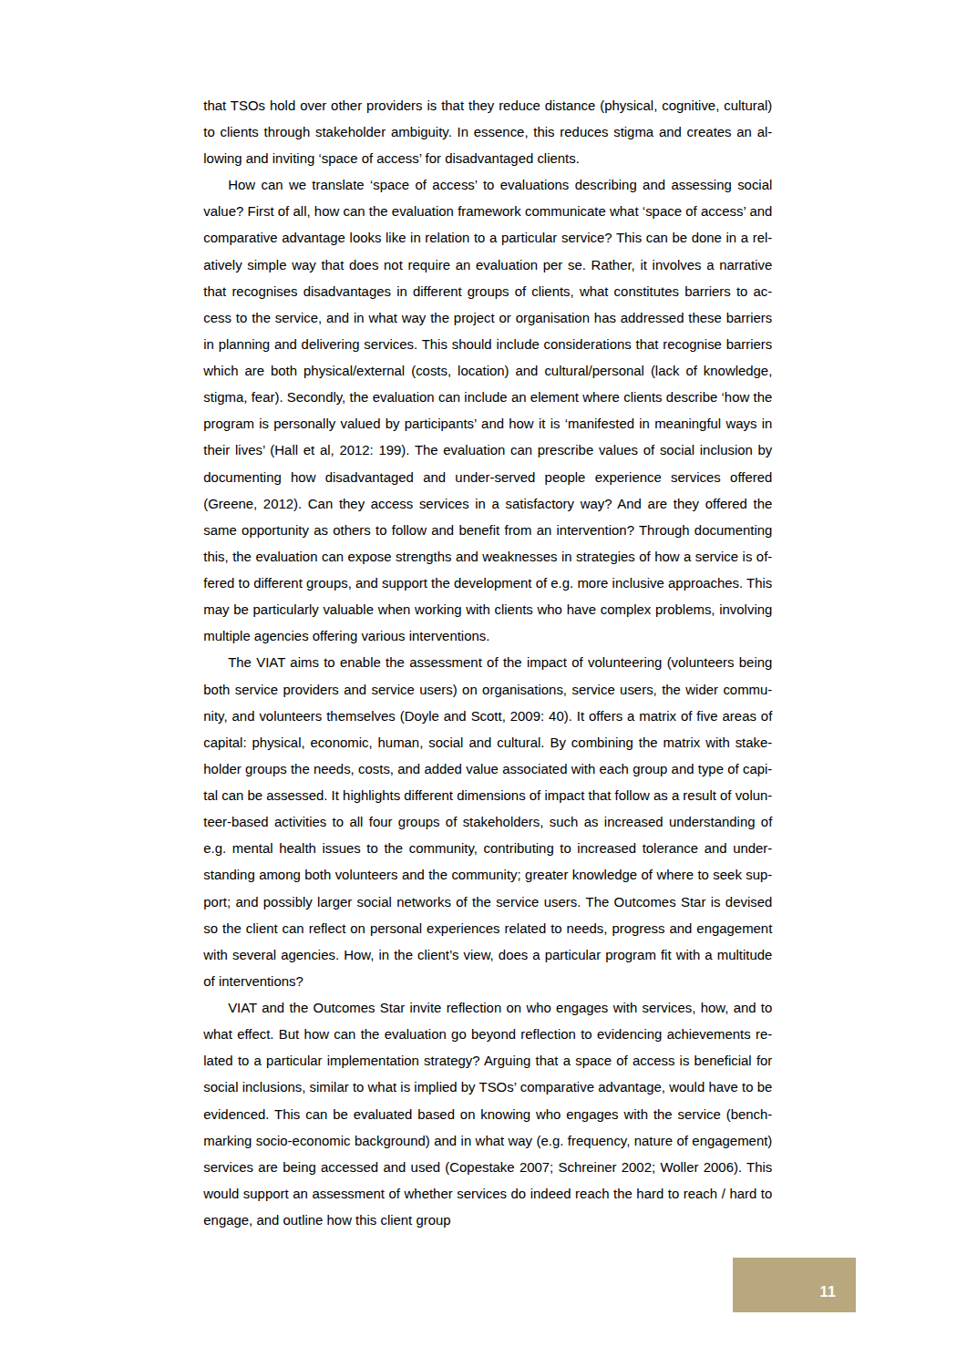that TSOs hold over other providers is that they reduce distance (physical, cognitive, cultural) to clients through stakeholder ambiguity. In essence, this reduces stigma and creates an allowing and inviting ‘space of access’ for disadvantaged clients.
How can we translate ‘space of access’ to evaluations describing and assessing social value? First of all, how can the evaluation framework communicate what ‘space of access’ and comparative advantage looks like in relation to a particular service? This can be done in a relatively simple way that does not require an evaluation per se. Rather, it involves a narrative that recognises disadvantages in different groups of clients, what constitutes barriers to access to the service, and in what way the project or organisation has addressed these barriers in planning and delivering services. This should include considerations that recognise barriers which are both physical/external (costs, location) and cultural/personal (lack of knowledge, stigma, fear). Secondly, the evaluation can include an element where clients describe ‘how the program is personally valued by participants’ and how it is ‘manifested in meaningful ways in their lives’ (Hall et al, 2012: 199). The evaluation can prescribe values of social inclusion by documenting how disadvantaged and under-served people experience services offered (Greene, 2012). Can they access services in a satisfactory way? And are they offered the same opportunity as others to follow and benefit from an intervention? Through documenting this, the evaluation can expose strengths and weaknesses in strategies of how a service is offered to different groups, and support the development of e.g. more inclusive approaches. This may be particularly valuable when working with clients who have complex problems, involving multiple agencies offering various interventions.
The VIAT aims to enable the assessment of the impact of volunteering (volunteers being both service providers and service users) on organisations, service users, the wider community, and volunteers themselves (Doyle and Scott, 2009: 40). It offers a matrix of five areas of capital: physical, economic, human, social and cultural. By combining the matrix with stakeholder groups the needs, costs, and added value associated with each group and type of capital can be assessed. It highlights different dimensions of impact that follow as a result of volunteer-based activities to all four groups of stakeholders, such as increased understanding of e.g. mental health issues to the community, contributing to increased tolerance and understanding among both volunteers and the community; greater knowledge of where to seek support; and possibly larger social networks of the service users. The Outcomes Star is devised so the client can reflect on personal experiences related to needs, progress and engagement with several agencies. How, in the client’s view, does a particular program fit with a multitude of interventions?
VIAT and the Outcomes Star invite reflection on who engages with services, how, and to what effect. But how can the evaluation go beyond reflection to evidencing achievements related to a particular implementation strategy? Arguing that a space of access is beneficial for social inclusions, similar to what is implied by TSOs’ comparative advantage, would have to be evidenced. This can be evaluated based on knowing who engages with the service (benchmarking socio-economic background) and in what way (e.g. frequency, nature of engagement) services are being accessed and used (Copestake 2007; Schreiner 2002; Woller 2006). This would support an assessment of whether services do indeed reach the hard to reach / hard to engage, and outline how this client group
11